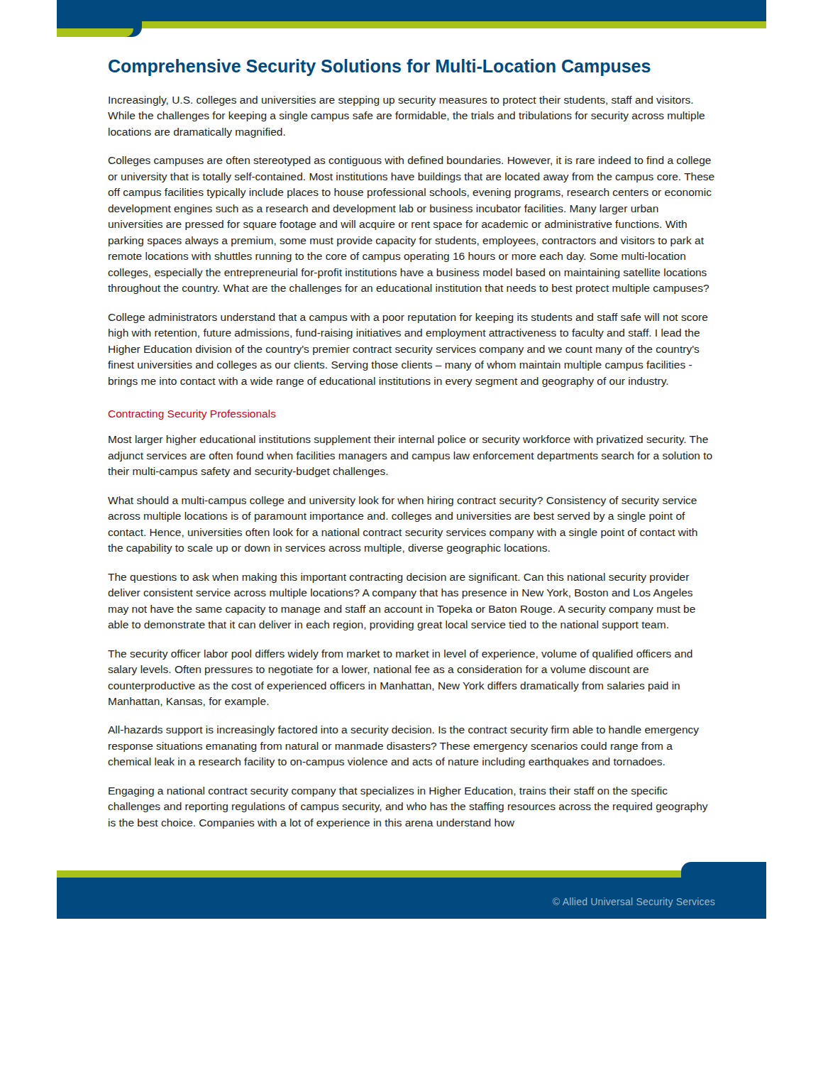Comprehensive Security Solutions for Multi-Location Campuses
Increasingly, U.S. colleges and universities are stepping up security measures to protect their students, staff and visitors. While the challenges for keeping a single campus safe are formidable, the trials and tribulations for security across multiple locations are dramatically magnified.
Colleges campuses are often stereotyped as contiguous with defined boundaries. However, it is rare indeed to find a college or university that is totally self-contained. Most institutions have buildings that are located away from the campus core. These off campus facilities typically include places to house professional schools, evening programs, research centers or economic development engines such as a research and development lab or business incubator facilities. Many larger urban universities are pressed for square footage and will acquire or rent space for academic or administrative functions. With parking spaces always a premium, some must provide capacity for students, employees, contractors and visitors to park at remote locations with shuttles running to the core of campus operating 16 hours or more each day. Some multi-location colleges, especially the entrepreneurial for-profit institutions have a business model based on maintaining satellite locations throughout the country. What are the challenges for an educational institution that needs to best protect multiple campuses?
College administrators understand that a campus with a poor reputation for keeping its students and staff safe will not score high with retention, future admissions, fund-raising initiatives and employment attractiveness to faculty and staff. I lead the Higher Education division of the country's premier contract security services company and we count many of the country's finest universities and colleges as our clients. Serving those clients – many of whom maintain multiple campus facilities - brings me into contact with a wide range of educational institutions in every segment and geography of our industry.
Contracting Security Professionals
Most larger higher educational institutions supplement their internal police or security workforce with privatized security. The adjunct services are often found when facilities managers and campus law enforcement departments search for a solution to their multi-campus safety and security-budget challenges.
What should a multi-campus college and university look for when hiring contract security? Consistency of security service across multiple locations is of paramount importance and. colleges and universities are best served by a single point of contact. Hence, universities often look for a national contract security services company with a single point of contact with the capability to scale up or down in services across multiple, diverse geographic locations.
The questions to ask when making this important contracting decision are significant. Can this national security provider deliver consistent service across multiple locations? A company that has presence in New York, Boston and Los Angeles may not have the same capacity to manage and staff an account in Topeka or Baton Rouge. A security company must be able to demonstrate that it can deliver in each region, providing great local service tied to the national support team.
The security officer labor pool differs widely from market to market in level of experience, volume of qualified officers and salary levels. Often pressures to negotiate for a lower, national fee as a consideration for a volume discount are counterproductive as the cost of experienced officers in Manhattan, New York differs dramatically from salaries paid in Manhattan, Kansas, for example.
All-hazards support is increasingly factored into a security decision. Is the contract security firm able to handle emergency response situations emanating from natural or manmade disasters? These emergency scenarios could range from a chemical leak in a research facility to on-campus violence and acts of nature including earthquakes and tornadoes.
Engaging a national contract security company that specializes in Higher Education, trains their staff on the specific challenges and reporting regulations of campus security, and who has the staffing resources across the required geography is the best choice. Companies with a lot of experience in this arena understand how
© Allied Universal Security Services